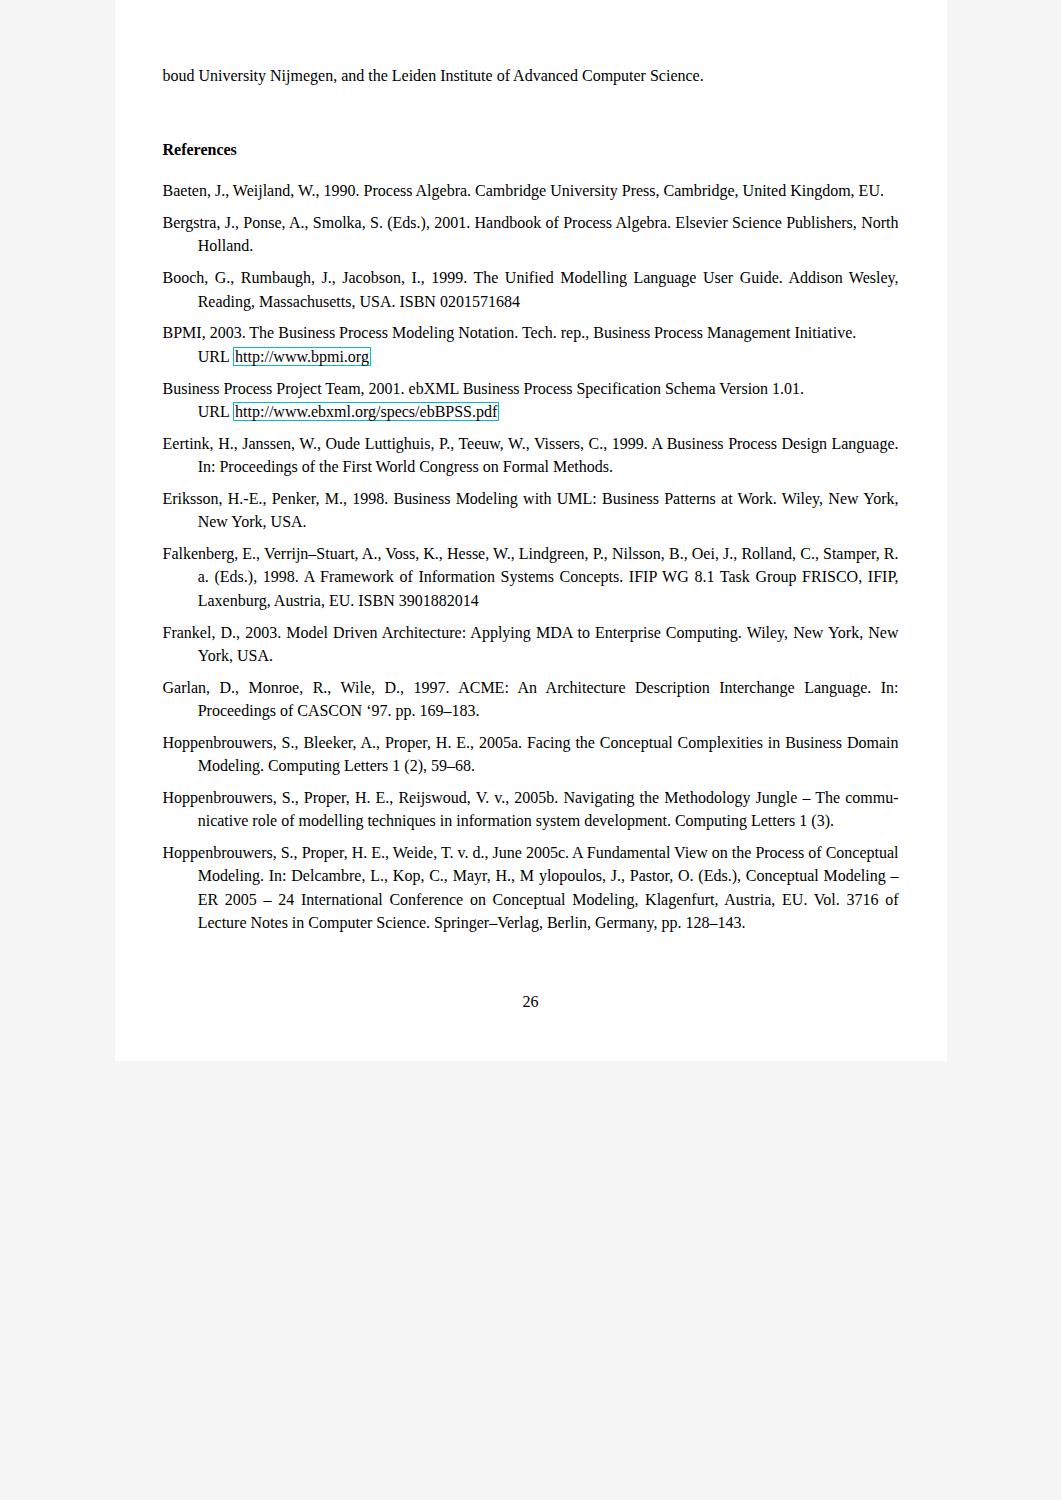boud University Nijmegen, and the Leiden Institute of Advanced Computer Science.
References
Baeten, J., Weijland, W., 1990. Process Algebra. Cambridge University Press, Cambridge, United Kingdom, EU.
Bergstra, J., Ponse, A., Smolka, S. (Eds.), 2001. Handbook of Process Algebra. Elsevier Science Publishers, North Holland.
Booch, G., Rumbaugh, J., Jacobson, I., 1999. The Unified Modelling Language User Guide. Addison Wesley, Reading, Massachusetts, USA. ISBN 0201571684
BPMI, 2003. The Business Process Modeling Notation. Tech. rep., Business Process Management Initiative. URL http://www.bpmi.org
Business Process Project Team, 2001. ebXML Business Process Specification Schema Version 1.01. URL http://www.ebxml.org/specs/ebBPSS.pdf
Eertink, H., Janssen, W., Oude Luttighuis, P., Teeuw, W., Vissers, C., 1999. A Business Process Design Language. In: Proceedings of the First World Congress on Formal Methods.
Eriksson, H.-E., Penker, M., 1998. Business Modeling with UML: Business Patterns at Work. Wiley, New York, New York, USA.
Falkenberg, E., Verrijn–Stuart, A., Voss, K., Hesse, W., Lindgreen, P., Nilsson, B., Oei, J., Rolland, C., Stamper, R. a. (Eds.), 1998. A Framework of Information Systems Concepts. IFIP WG 8.1 Task Group FRISCO, IFIP, Laxenburg, Austria, EU. ISBN 3901882014
Frankel, D., 2003. Model Driven Architecture: Applying MDA to Enterprise Computing. Wiley, New York, New York, USA.
Garlan, D., Monroe, R., Wile, D., 1997. ACME: An Architecture Description Interchange Language. In: Proceedings of CASCON ‘97. pp. 169–183.
Hoppenbrouwers, S., Bleeker, A., Proper, H. E., 2005a. Facing the Conceptual Complexities in Business Domain Modeling. Computing Letters 1 (2), 59–68.
Hoppenbrouwers, S., Proper, H. E., Reijswoud, V. v., 2005b. Navigating the Methodology Jungle – The communicative role of modelling techniques in information system development. Computing Letters 1 (3).
Hoppenbrouwers, S., Proper, H. E., Weide, T. v. d., June 2005c. A Fundamental View on the Process of Conceptual Modeling. In: Delcambre, L., Kop, C., Mayr, H., M ylopoulos, J., Pastor, O. (Eds.), Conceptual Modeling – ER 2005 – 24 International Conference on Conceptual Modeling, Klagenfurt, Austria, EU. Vol. 3716 of Lecture Notes in Computer Science. Springer–Verlag, Berlin, Germany, pp. 128–143.
26